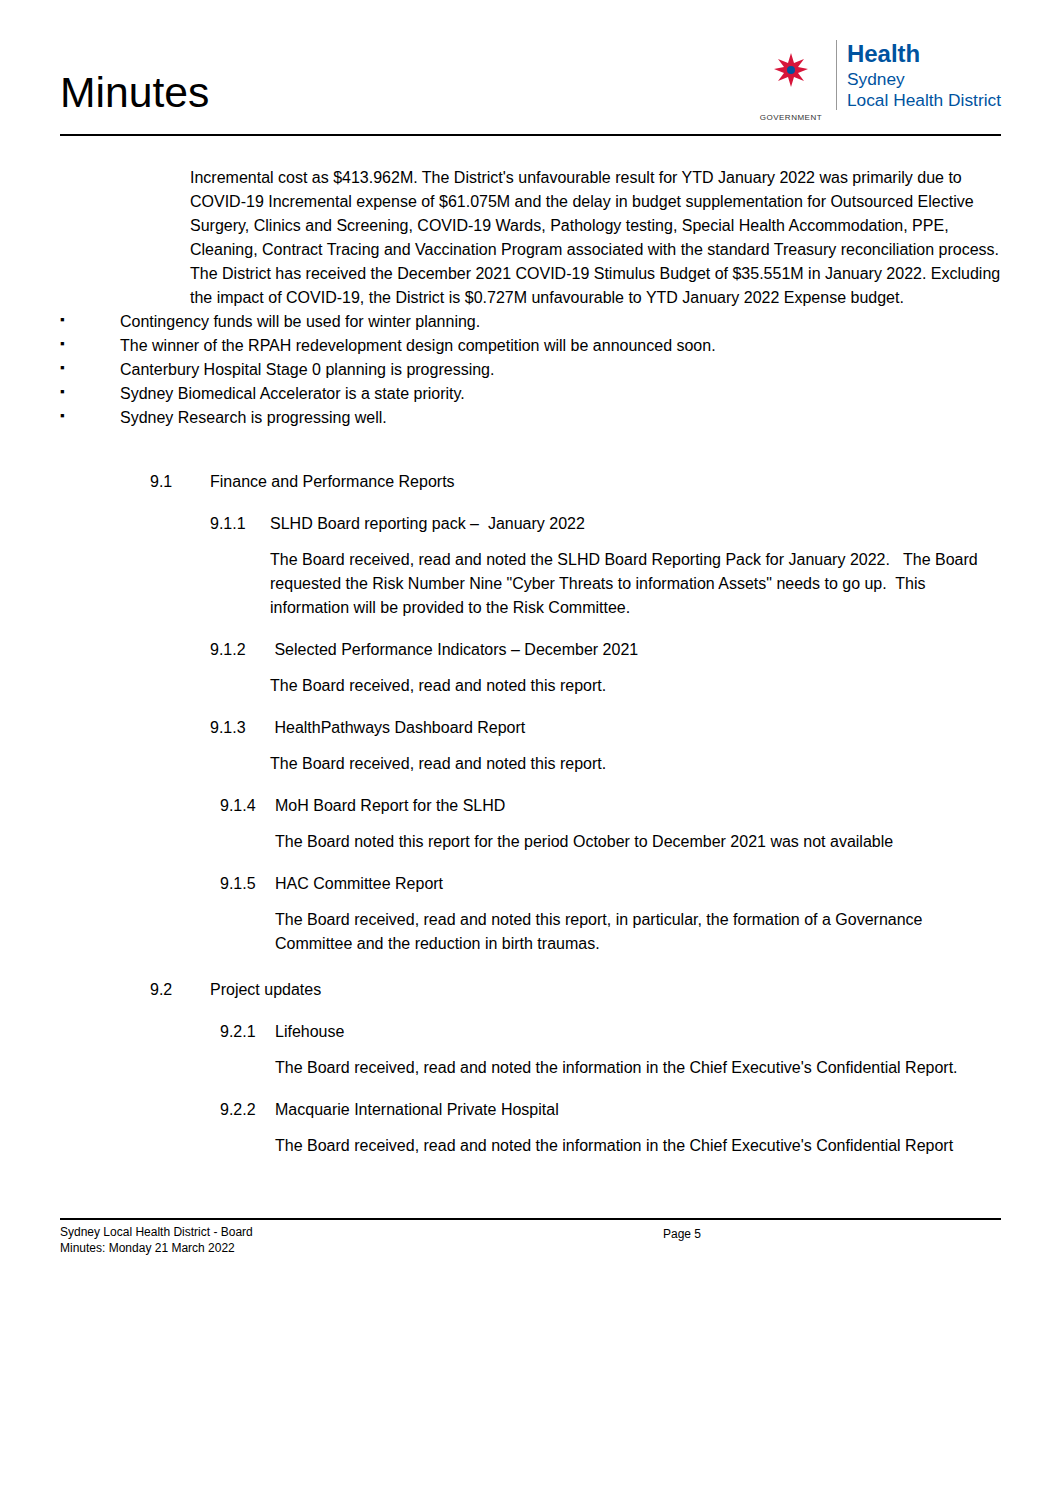Minutes
GOVERNMENT
Health
Sydney
Local Health District
Incremental cost as $413.962M. The District's unfavourable result for YTD January 2022 was primarily due to COVID-19 Incremental expense of $61.075M and the delay in budget supplementation for Outsourced Elective Surgery, Clinics and Screening, COVID-19 Wards, Pathology testing, Special Health Accommodation, PPE, Cleaning, Contract Tracing and Vaccination Program associated with the standard Treasury reconciliation process. The District has received the December 2021 COVID-19 Stimulus Budget of $35.551M in January 2022. Excluding the impact of COVID-19, the District is $0.727M unfavourable to YTD January 2022 Expense budget.
Contingency funds will be used for winter planning.
The winner of the RPAH redevelopment design competition will be announced soon.
Canterbury Hospital Stage 0 planning is progressing.
Sydney Biomedical Accelerator is a state priority.
Sydney Research is progressing well.
9.1 Finance and Performance Reports
9.1.1 SLHD Board reporting pack – January 2022
The Board received, read and noted the SLHD Board Reporting Pack for January 2022. The Board requested the Risk Number Nine "Cyber Threats to information Assets" needs to go up. This information will be provided to the Risk Committee.
9.1.2 Selected Performance Indicators – December 2021
The Board received, read and noted this report.
9.1.3 HealthPathways Dashboard Report
The Board received, read and noted this report.
9.1.4 MoH Board Report for the SLHD
The Board noted this report for the period October to December 2021 was not available
9.1.5 HAC Committee Report
The Board received, read and noted this report, in particular, the formation of a Governance Committee and the reduction in birth traumas.
9.2 Project updates
9.2.1 Lifehouse
The Board received, read and noted the information in the Chief Executive's Confidential Report.
9.2.2 Macquarie International Private Hospital
The Board received, read and noted the information in the Chief Executive's Confidential Report
Sydney Local Health District - Board
Minutes: Monday 21 March 2022
Page 5